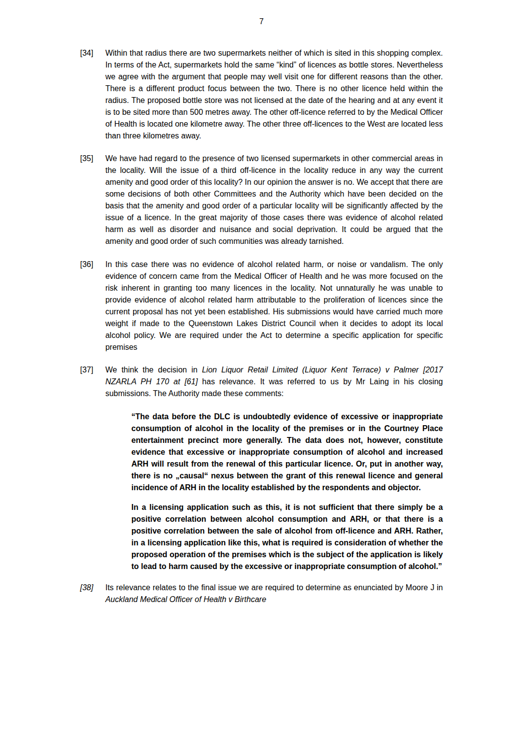7
[34]
Within that radius there are two supermarkets neither of which is sited in this shopping complex. In terms of the Act, supermarkets hold the same “kind” of licences as bottle stores. Nevertheless we agree with the argument that people may well visit one for different reasons than the other. There is a different product focus between the two. There is no other licence held within the radius. The proposed bottle store was not licensed at the date of the hearing and at any event it is to be sited more than 500 metres away. The other off-licence referred to by the Medical Officer of Health is located one kilometre away. The other three off-licences to the West are located less than three kilometres away.
[35]
We have had regard to the presence of two licensed supermarkets in other commercial areas in the locality. Will the issue of a third off-licence in the locality reduce in any way the current amenity and good order of this locality? In our opinion the answer is no. We accept that there are some decisions of both other Committees and the Authority which have been decided on the basis that the amenity and good order of a particular locality will be significantly affected by the issue of a licence. In the great majority of those cases there was evidence of alcohol related harm as well as disorder and nuisance and social deprivation. It could be argued that the amenity and good order of such communities was already tarnished.
[36]
In this case there was no evidence of alcohol related harm, or noise or vandalism. The only evidence of concern came from the Medical Officer of Health and he was more focused on the risk inherent in granting too many licences in the locality. Not unnaturally he was unable to provide evidence of alcohol related harm attributable to the proliferation of licences since the current proposal has not yet been established. His submissions would have carried much more weight if made to the Queenstown Lakes District Council when it decides to adopt its local alcohol policy. We are required under the Act to determine a specific application for specific premises
[37]
We think the decision in Lion Liquor Retail Limited (Liquor Kent Terrace) v Palmer [2017 NZARLA PH 170 at [61] has relevance. It was referred to us by Mr Laing in his closing submissions. The Authority made these comments:
“The data before the DLC is undoubtedly evidence of excessive or inappropriate consumption of alcohol in the locality of the premises or in the Courtney Place entertainment precinct more generally. The data does not, however, constitute evidence that excessive or inappropriate consumption of alcohol and increased ARH will result from the renewal of this particular licence. Or, put in another way, there is no „causal“ nexus between the grant of this renewal licence and general incidence of ARH in the locality established by the respondents and objector.
In a licensing application such as this, it is not sufficient that there simply be a positive correlation between alcohol consumption and ARH, or that there is a positive correlation between the sale of alcohol from off-licence and ARH. Rather, in a licensing application like this, what is required is consideration of whether the proposed operation of the premises which is the subject of the application is likely to lead to harm caused by the excessive or inappropriate consumption of alcohol.”
[38]
Its relevance relates to the final issue we are required to determine as enunciated by Moore J in Auckland Medical Officer of Health v Birthcare